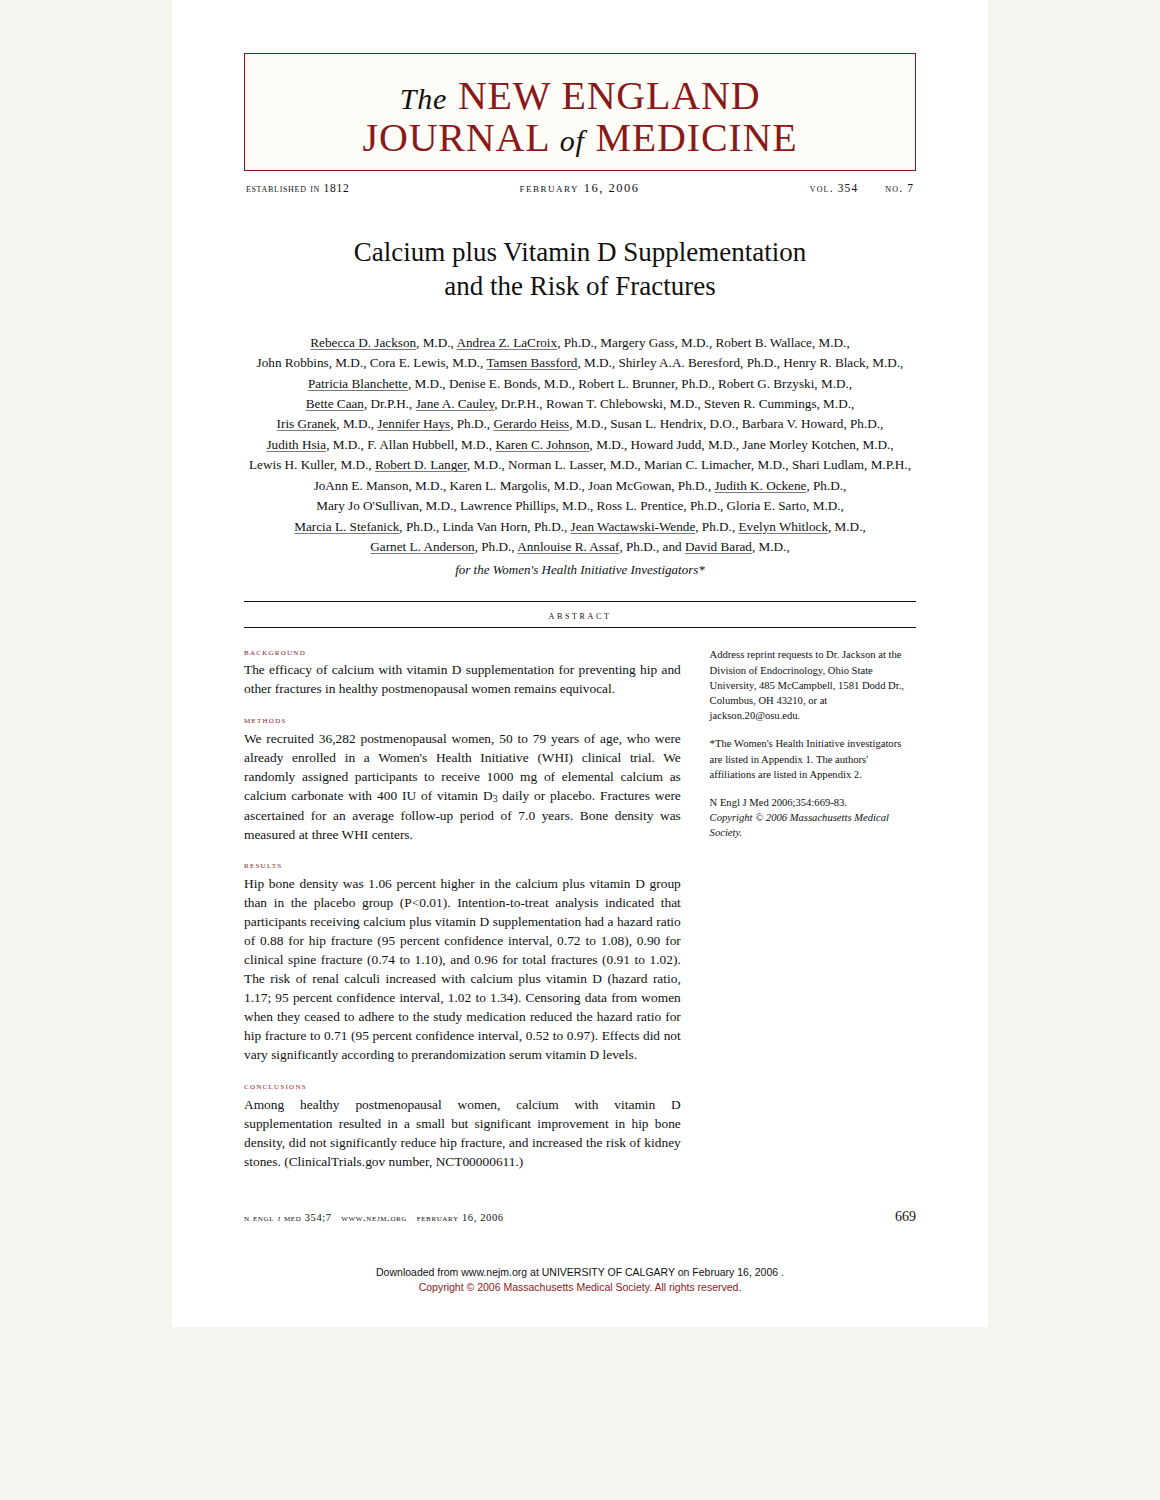The NEW ENGLAND
JOURNAL of MEDICINE
established in 1812
february 16, 2006
vol. 354 no. 7
Calcium plus Vitamin D Supplementation
and the Risk of Fractures
Rebecca D. Jackson, M.D., Andrea Z. LaCroix, Ph.D., Margery Gass, M.D., Robert B. Wallace, M.D.,
John Robbins, M.D., Cora E. Lewis, M.D., Tamsen Bassford, M.D., Shirley A.A. Beresford, Ph.D., Henry R. Black, M.D.,
Patricia Blanchette, M.D., Denise E. Bonds, M.D., Robert L. Brunner, Ph.D., Robert G. Brzyski, M.D.,
Bette Caan, Dr.P.H., Jane A. Cauley, Dr.P.H., Rowan T. Chlebowski, M.D., Steven R. Cummings, M.D.,
Iris Granek, M.D., Jennifer Hays, Ph.D., Gerardo Heiss, M.D., Susan L. Hendrix, D.O., Barbara V. Howard, Ph.D.,
Judith Hsia, M.D., F. Allan Hubbell, M.D., Karen C. Johnson, M.D., Howard Judd, M.D., Jane Morley Kotchen, M.D.,
Lewis H. Kuller, M.D., Robert D. Langer, M.D., Norman L. Lasser, M.D., Marian C. Limacher, M.D., Shari Ludlam, M.P.H.,
JoAnn E. Manson, M.D., Karen L. Margolis, M.D., Joan McGowan, Ph.D., Judith K. Ockene, Ph.D.,
Mary Jo O'Sullivan, M.D., Lawrence Phillips, M.D., Ross L. Prentice, Ph.D., Gloria E. Sarto, M.D.,
Marcia L. Stefanick, Ph.D., Linda Van Horn, Ph.D., Jean Wactawski-Wende, Ph.D., Evelyn Whitlock, M.D.,
Garnet L. Anderson, Ph.D., Annlouise R. Assaf, Ph.D., and David Barad, M.D.,
for the Women's Health Initiative Investigators*
abstract
background
The efficacy of calcium with vitamin D supplementation for preventing hip and other fractures in healthy postmenopausal women remains equivocal.
methods
We recruited 36,282 postmenopausal women, 50 to 79 years of age, who were already enrolled in a Women's Health Initiative (WHI) clinical trial. We randomly assigned participants to receive 1000 mg of elemental calcium as calcium carbonate with 400 IU of vitamin D3 daily or placebo. Fractures were ascertained for an average follow-up period of 7.0 years. Bone density was measured at three WHI centers.
results
Hip bone density was 1.06 percent higher in the calcium plus vitamin D group than in the placebo group (P<0.01). Intention-to-treat analysis indicated that participants receiving calcium plus vitamin D supplementation had a hazard ratio of 0.88 for hip fracture (95 percent confidence interval, 0.72 to 1.08), 0.90 for clinical spine fracture (0.74 to 1.10), and 0.96 for total fractures (0.91 to 1.02). The risk of renal calculi increased with calcium plus vitamin D (hazard ratio, 1.17; 95 percent confidence interval, 1.02 to 1.34). Censoring data from women when they ceased to adhere to the study medication reduced the hazard ratio for hip fracture to 0.71 (95 percent confidence interval, 0.52 to 0.97). Effects did not vary significantly according to prerandomization serum vitamin D levels.
conclusions
Among healthy postmenopausal women, calcium with vitamin D supplementation resulted in a small but significant improvement in hip bone density, did not significantly reduce hip fracture, and increased the risk of kidney stones. (ClinicalTrials.gov number, NCT00000611.)
Address reprint requests to Dr. Jackson at the Division of Endocrinology, Ohio State University, 485 McCampbell, 1581 Dodd Dr., Columbus, OH 43210, or at jackson.20@osu.edu.
*The Women's Health Initiative investigators are listed in Appendix 1. The authors' affiliations are listed in Appendix 2.
N Engl J Med 2006;354:669-83.
Copyright © 2006 Massachusetts Medical Society.
n engl j med 354;7www.nejm.orgfebruary 16, 2006
669
Downloaded from www.nejm.org at UNIVERSITY OF CALGARY on February 16, 2006 .
Copyright © 2006 Massachusetts Medical Society. All rights reserved.